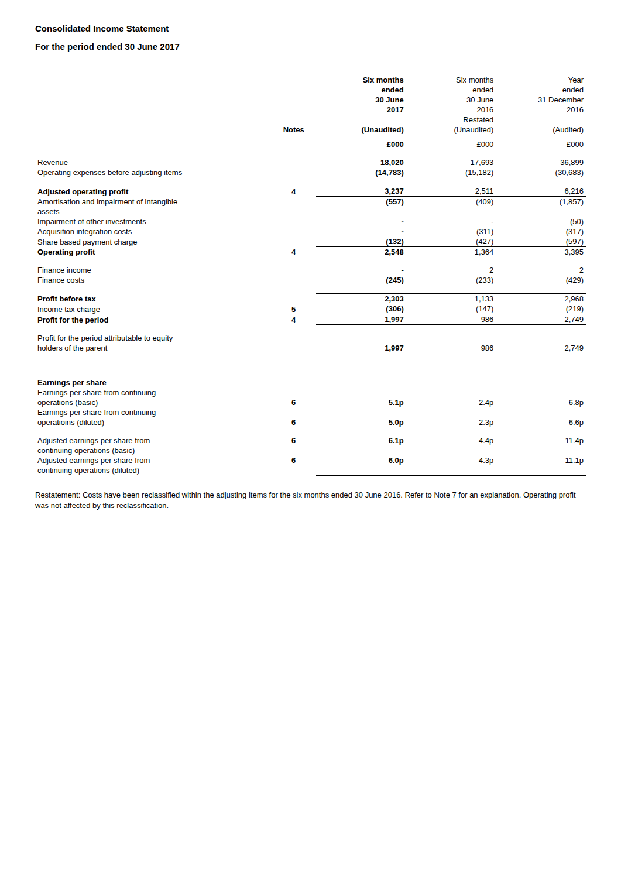Consolidated Income Statement
For the period ended 30 June 2017
| | | Six months | Six months | Year |
| | | ended | ended | ended |
| | | 30 June | 30 June | 31 December |
| | | 2017 | 2016 | 2016 |
| | | | Restated | |
| | Notes | (Unaudited) | (Unaudited) | (Audited) |
| | | £000 | £000 | £000 |
| Revenue | | 18,020 | 17,693 | 36,899 |
| Operating expenses before adjusting items | | (14,783) | (15,182) | (30,683) |
| Adjusted operating profit | 4 | 3,237 | 2,511 | 6,216 |
| Amortisation and impairment of intangible | | (557) | (409) | (1,857) |
| assets | | | | |
| Impairment of other investments | | - | - | (50) |
| Acquisition integration costs | | - | (311) | (317) |
| Share based payment charge | | (132) | (427) | (597) |
| Operating profit | 4 | 2,548 | 1,364 | 3,395 |
| Finance income | | - | 2 | 2 |
| Finance costs | | (245) | (233) | (429) |
| Profit before tax | | 2,303 | 1,133 | 2,968 |
| Income tax charge | 5 | (306) | (147) | (219) |
| Profit for the period | 4 | 1,997 | 986 | 2,749 |
| Profit for the period attributable to equity | | | | |
| holders of the parent | | 1,997 | 986 | 2,749 |
| Earnings per share | | | | |
| Earnings per share from continuing | | | | |
| operations (basic) | 6 | 5.1p | 2.4p | 6.8p |
| Earnings per share from continuing | | | | |
| operatioins (diluted) | 6 | 5.0p | 2.3p | 6.6p |
| Adjusted earnings per share from | 6 | 6.1p | 4.4p | 11.4p |
| continuing operations (basic) | | | | |
| Adjusted earnings per share from | 6 | 6.0p | 4.3p | 11.1p |
| continuing operations (diluted) | | | | |
Restatement: Costs have been reclassified within the adjusting items for the six months ended 30 June 2016. Refer to Note 7 for an explanation. Operating profit was not affected by this reclassification.